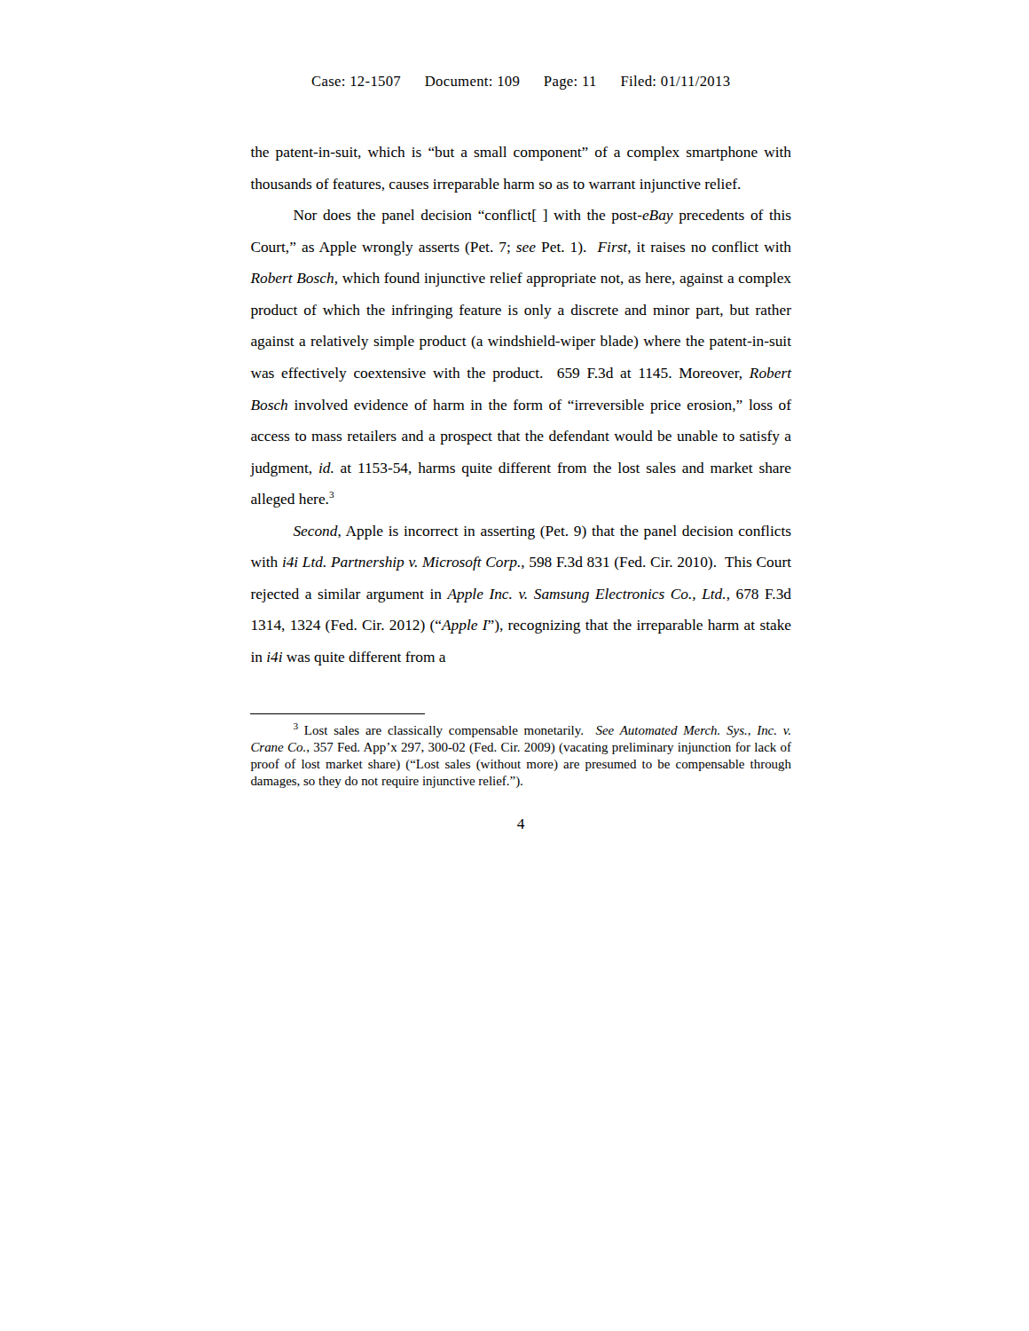Case: 12-1507 Document: 109 Page: 11 Filed: 01/11/2013
the patent-in-suit, which is “but a small component” of a complex smartphone with thousands of features, causes irreparable harm so as to warrant injunctive relief.
Nor does the panel decision “conflict[ ] with the post-eBay precedents of this Court,” as Apple wrongly asserts (Pet. 7; see Pet. 1). First, it raises no conflict with Robert Bosch, which found injunctive relief appropriate not, as here, against a complex product of which the infringing feature is only a discrete and minor part, but rather against a relatively simple product (a windshield-wiper blade) where the patent-in-suit was effectively coextensive with the product. 659 F.3d at 1145. Moreover, Robert Bosch involved evidence of harm in the form of “irreversible price erosion,” loss of access to mass retailers and a prospect that the defendant would be unable to satisfy a judgment, id. at 1153-54, harms quite different from the lost sales and market share alleged here.3
Second, Apple is incorrect in asserting (Pet. 9) that the panel decision conflicts with i4i Ltd. Partnership v. Microsoft Corp., 598 F.3d 831 (Fed. Cir. 2010). This Court rejected a similar argument in Apple Inc. v. Samsung Electronics Co., Ltd., 678 F.3d 1314, 1324 (Fed. Cir. 2012) (“Apple I”), recognizing that the irreparable harm at stake in i4i was quite different from a
3 Lost sales are classically compensable monetarily. See Automated Merch. Sys., Inc. v. Crane Co., 357 Fed. App’x 297, 300-02 (Fed. Cir. 2009) (vacating preliminary injunction for lack of proof of lost market share) (“Lost sales (without more) are presumed to be compensable through damages, so they do not require injunctive relief.”).
4